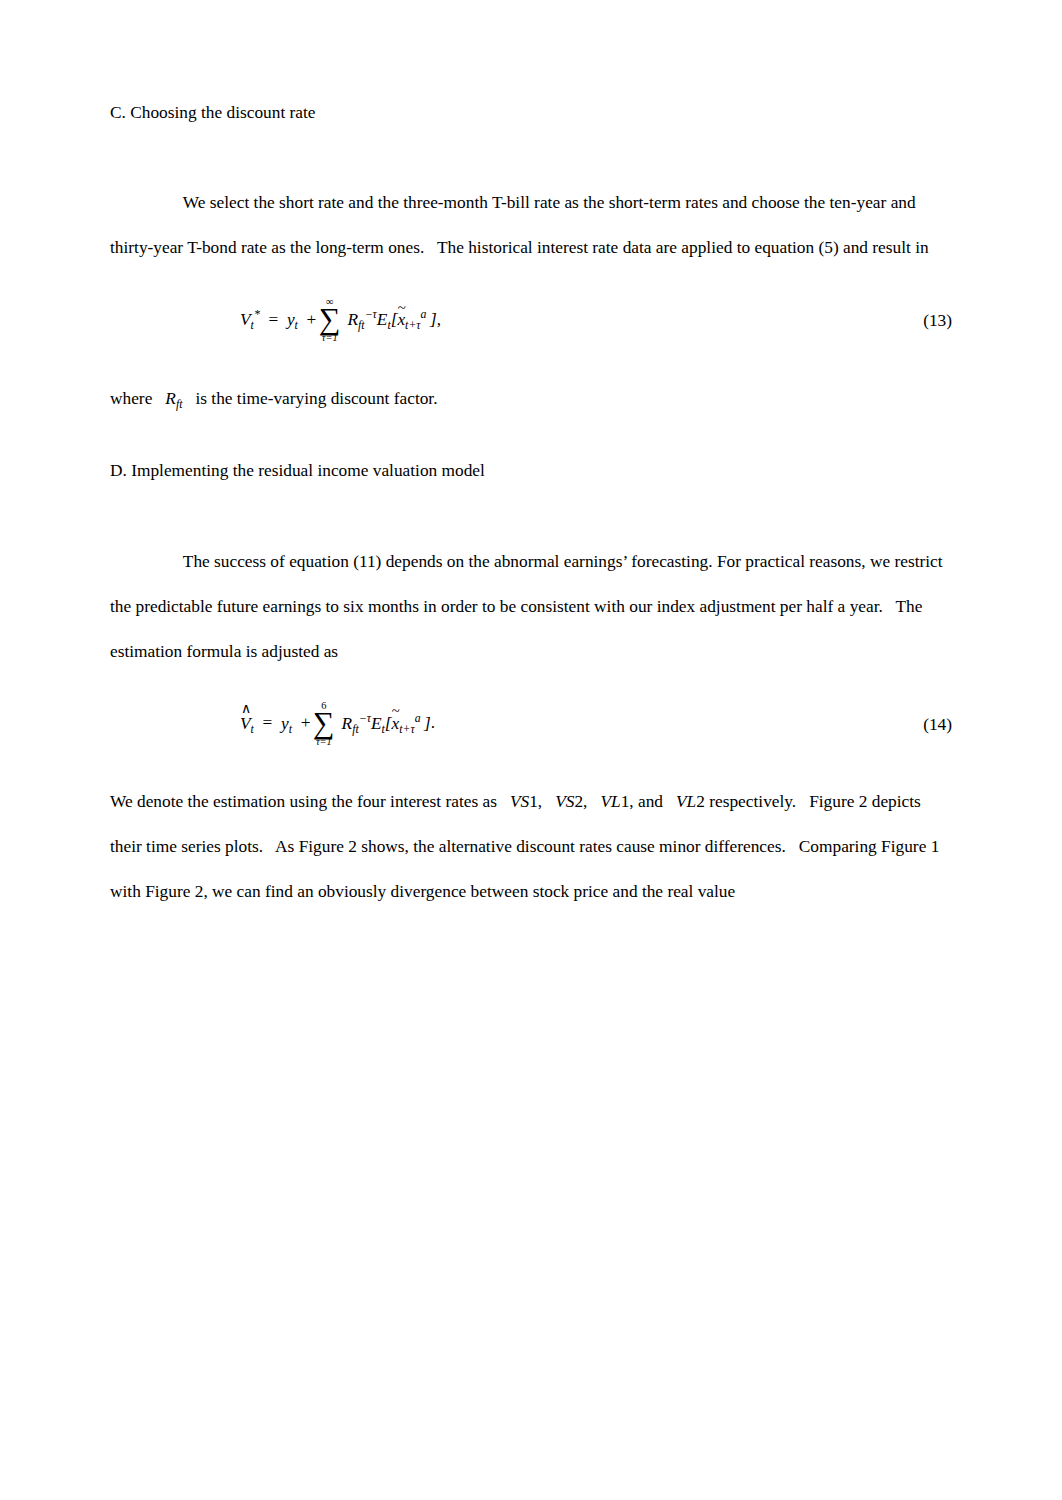C. Choosing the discount rate
We select the short rate and the three-month T-bill rate as the short-term rates and choose the ten-year and thirty-year T-bond rate as the long-term ones. The historical interest rate data are applied to equation (5) and result in
Vt* = yt +∞∑τ=1 Rft−τEt[xt+τa ], (13)
where Rft is the time-varying discount factor.
D. Implementing the residual income valuation model
The success of equation (11) depends on the abnormal earnings’ forecasting. For practical reasons, we restrict the predictable future earnings to six months in order to be consistent with our index adjustment per half a year. The estimation formula is adjusted as
Vt = yt +6∑τ=1 Rft−τEt[xt+τa ]. (14)
We denote the estimation using the four interest rates as VS1, VS2, VL1, and VL2 respectively. Figure 2 depicts their time series plots. As Figure 2 shows, the alternative discount rates cause minor differences. Comparing Figure 1 with Figure 2, we can find an obviously divergence between stock price and the real value